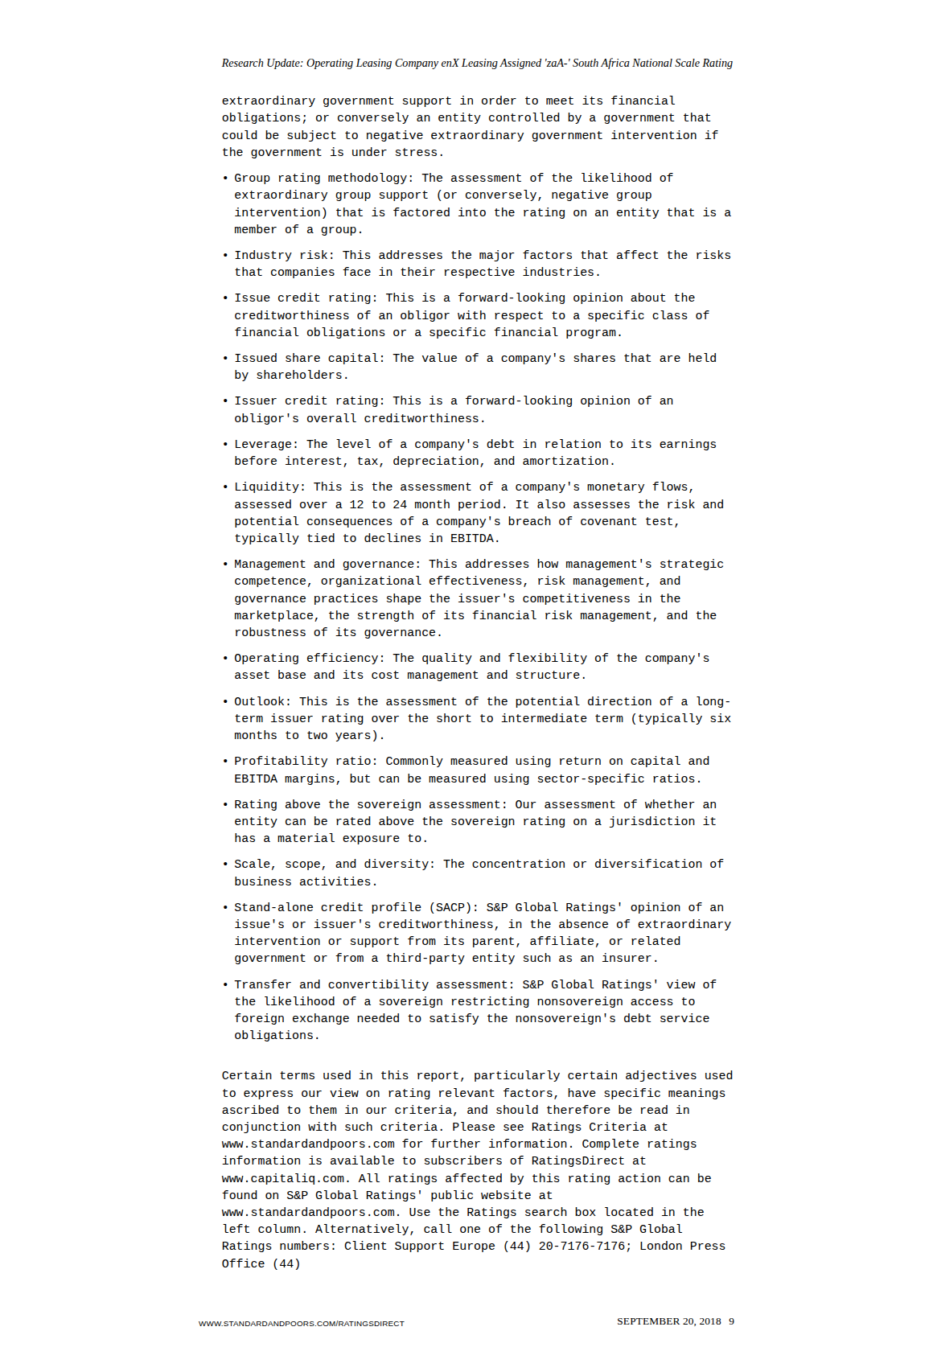Research Update: Operating Leasing Company enX Leasing Assigned 'zaA-' South Africa National Scale Rating
extraordinary government support in order to meet its financial obligations; or conversely an entity controlled by a government that could be subject to negative extraordinary government intervention if the government is under stress.
Group rating methodology: The assessment of the likelihood of extraordinary group support (or conversely, negative group intervention) that is factored into the rating on an entity that is a member of a group.
Industry risk: This addresses the major factors that affect the risks that companies face in their respective industries.
Issue credit rating: This is a forward-looking opinion about the creditworthiness of an obligor with respect to a specific class of financial obligations or a specific financial program.
Issued share capital: The value of a company's shares that are held by shareholders.
Issuer credit rating: This is a forward-looking opinion of an obligor's overall creditworthiness.
Leverage: The level of a company's debt in relation to its earnings before interest, tax, depreciation, and amortization.
Liquidity: This is the assessment of a company's monetary flows, assessed over a 12 to 24 month period. It also assesses the risk and potential consequences of a company's breach of covenant test, typically tied to declines in EBITDA.
Management and governance: This addresses how management's strategic competence, organizational effectiveness, risk management, and governance practices shape the issuer's competitiveness in the marketplace, the strength of its financial risk management, and the robustness of its governance.
Operating efficiency: The quality and flexibility of the company's asset base and its cost management and structure.
Outlook: This is the assessment of the potential direction of a long-term issuer rating over the short to intermediate term (typically six months to two years).
Profitability ratio: Commonly measured using return on capital and EBITDA margins, but can be measured using sector-specific ratios.
Rating above the sovereign assessment: Our assessment of whether an entity can be rated above the sovereign rating on a jurisdiction it has a material exposure to.
Scale, scope, and diversity: The concentration or diversification of business activities.
Stand-alone credit profile (SACP): S&P Global Ratings' opinion of an issue's or issuer's creditworthiness, in the absence of extraordinary intervention or support from its parent, affiliate, or related government or from a third-party entity such as an insurer.
Transfer and convertibility assessment: S&P Global Ratings' view of the likelihood of a sovereign restricting nonsovereign access to foreign exchange needed to satisfy the nonsovereign's debt service obligations.
Certain terms used in this report, particularly certain adjectives used to express our view on rating relevant factors, have specific meanings ascribed to them in our criteria, and should therefore be read in conjunction with such criteria. Please see Ratings Criteria at www.standardandpoors.com for further information. Complete ratings information is available to subscribers of RatingsDirect at www.capitaliq.com. All ratings affected by this rating action can be found on S&P Global Ratings' public website at www.standardandpoors.com. Use the Ratings search box located in the left column. Alternatively, call one of the following S&P Global Ratings numbers: Client Support Europe (44) 20-7176-7176; London Press Office (44)
WWW.STANDARDANDPOORS.COM/RATINGSDIRECT
SEPTEMBER 20, 20189